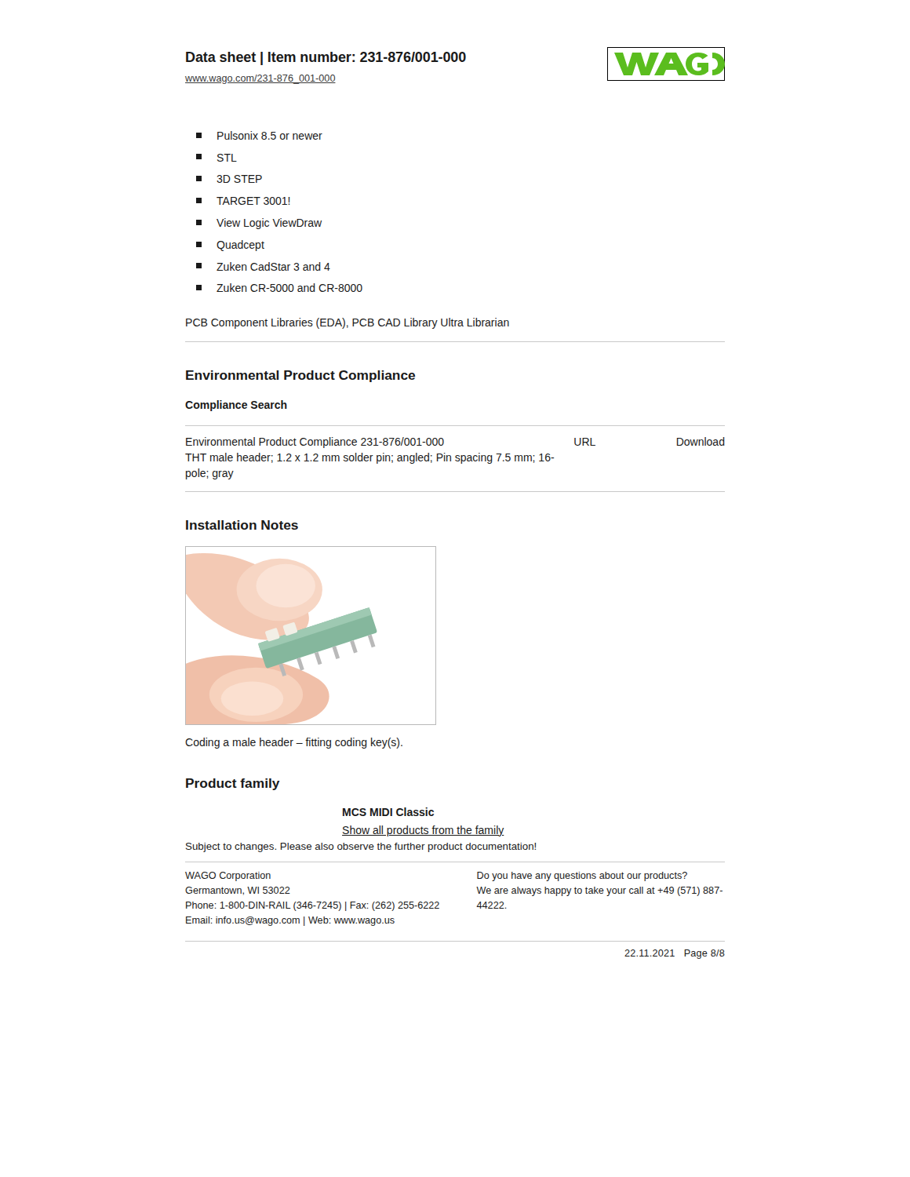Data sheet | Item number: 231-876/001-000
www.wago.com/231-876_001-000
Pulsonix 8.5 or newer
STL
3D STEP
TARGET 3001!
View Logic ViewDraw
Quadcept
Zuken CadStar 3 and 4
Zuken CR-5000 and CR-8000
PCB Component Libraries (EDA), PCB CAD Library Ultra Librarian
Environmental Product Compliance
Compliance Search
| Environmental Product Compliance 231-876/001-000 THT male header; 1.2 x 1.2 mm solder pin; angled; Pin spacing 7.5 mm; 16-pole; gray | URL | Download |
Installation Notes
Coding a male header – fitting coding key(s).
Product family
MCS MIDI Classic
Show all products from the family
Subject to changes. Please also observe the further product documentation!
WAGO Corporation
Germantown, WI 53022
Phone: 1-800-DIN-RAIL (346-7245) | Fax: (262) 255-6222
Email: info.us@wago.com | Web: www.wago.us
Do you have any questions about our products?
We are always happy to take your call at +49 (571) 887-44222.
22.11.2021 Page 8/8